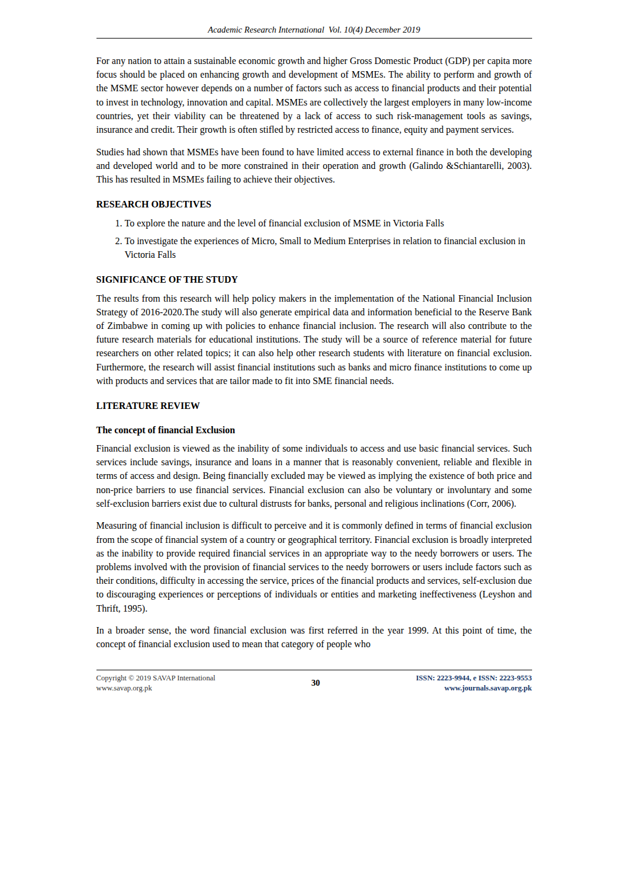Academic Research International Vol. 10(4) December 2019
For any nation to attain a sustainable economic growth and higher Gross Domestic Product (GDP) per capita more focus should be placed on enhancing growth and development of MSMEs. The ability to perform and growth of the MSME sector however depends on a number of factors such as access to financial products and their potential to invest in technology, innovation and capital. MSMEs are collectively the largest employers in many low-income countries, yet their viability can be threatened by a lack of access to such risk-management tools as savings, insurance and credit. Their growth is often stifled by restricted access to finance, equity and payment services.
Studies had shown that MSMEs have been found to have limited access to external finance in both the developing and developed world and to be more constrained in their operation and growth (Galindo &Schiantarelli, 2003). This has resulted in MSMEs failing to achieve their objectives.
Research Objectives
To explore the nature and the level of financial exclusion of MSME in Victoria Falls
To investigate the experiences of Micro, Small to Medium Enterprises in relation to financial exclusion in Victoria Falls
Significance of the Study
The results from this research will help policy makers in the implementation of the National Financial Inclusion Strategy of 2016-2020.The study will also generate empirical data and information beneficial to the Reserve Bank of Zimbabwe in coming up with policies to enhance financial inclusion. The research will also contribute to the future research materials for educational institutions. The study will be a source of reference material for future researchers on other related topics; it can also help other research students with literature on financial exclusion. Furthermore, the research will assist financial institutions such as banks and micro finance institutions to come up with products and services that are tailor made to fit into SME financial needs.
Literature Review
The concept of financial Exclusion
Financial exclusion is viewed as the inability of some individuals to access and use basic financial services. Such services include savings, insurance and loans in a manner that is reasonably convenient, reliable and flexible in terms of access and design. Being financially excluded may be viewed as implying the existence of both price and non-price barriers to use financial services. Financial exclusion can also be voluntary or involuntary and some self-exclusion barriers exist due to cultural distrusts for banks, personal and religious inclinations (Corr, 2006).
Measuring of financial inclusion is difficult to perceive and it is commonly defined in terms of financial exclusion from the scope of financial system of a country or geographical territory. Financial exclusion is broadly interpreted as the inability to provide required financial services in an appropriate way to the needy borrowers or users. The problems involved with the provision of financial services to the needy borrowers or users include factors such as their conditions, difficulty in accessing the service, prices of the financial products and services, self-exclusion due to discouraging experiences or perceptions of individuals or entities and marketing ineffectiveness (Leyshon and Thrift, 1995).
In a broader sense, the word financial exclusion was first referred in the year 1999. At this point of time, the concept of financial exclusion used to mean that category of people who
Copyright © 2019 SAVAP International
www.savap.org.pk
30
ISSN: 2223-9944, e ISSN: 2223-9553
www.journals.savap.org.pk